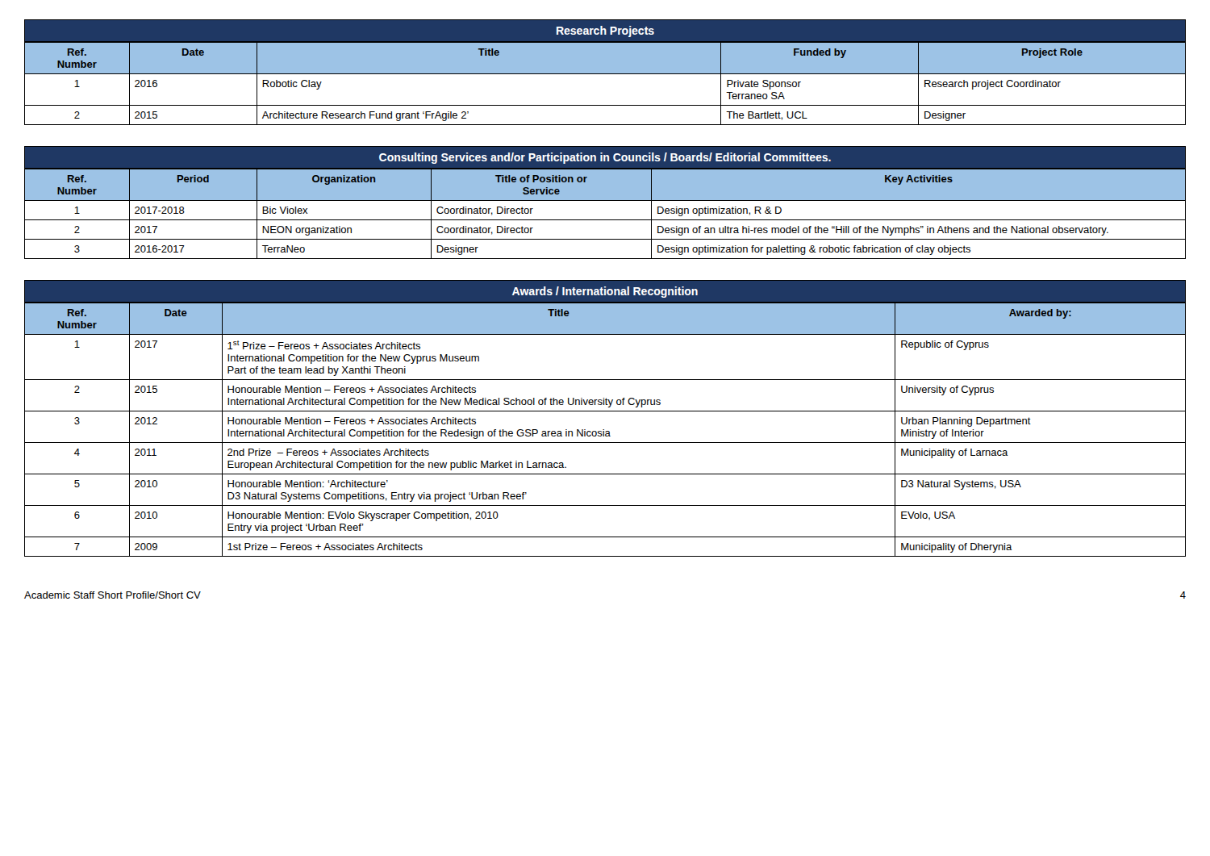Research Projects
| Ref. Number | Date | Title | Funded by | Project Role |
| --- | --- | --- | --- | --- |
| 1 | 2016 | Robotic Clay | Private Sponsor Terraneo SA | Research project Coordinator |
| 2 | 2015 | Architecture Research Fund grant ‘FrAgile 2’ | The Bartlett, UCL | Designer |
Consulting Services and/or Participation in Councils / Boards/ Editorial Committees.
| Ref. Number | Period | Organization | Title of Position or Service | Key Activities |
| --- | --- | --- | --- | --- |
| 1 | 2017-2018 | Bic Violex | Coordinator, Director | Design optimization, R & D |
| 2 | 2017 | NEON organization | Coordinator, Director | Design of an ultra hi-res model of the “Hill of the Nymphs” in Athens and the National observatory. |
| 3 | 2016-2017 | TerraNeo | Designer | Design optimization for paletting & robotic fabrication of clay objects |
Awards / International Recognition
| Ref. Number | Date | Title | Awarded by: |
| --- | --- | --- | --- |
| 1 | 2017 | 1 st Prize – Fereos + Associates Architects International Competition for the New Cyprus Museum Part of the team lead by Xanthi Theoni | Republic of Cyprus |
| 2 | 2015 | Honourable Mention – Fereos + Associates Architects International Architectural Competition for the New Medical School of the University of Cyprus | University of Cyprus |
| 3 | 2012 | Honourable Mention – Fereos + Associates Architects International Architectural Competition for the Redesign of the GSP area in Nicosia | Urban Planning Department Ministry of Interior |
| 4 | 2011 | 2nd Prize – Fereos + Associates Architects European Architectural Competition for the new public Market in Larnaca. | Municipality of Larnaca |
| 5 | 2010 | Honourable Mention: ‘Architecture’ D3 Natural Systems Competitions, Entry via project ‘Urban Reef’ | D3 Natural Systems, USA |
| 6 | 2010 | Honourable Mention: EVolo Skyscraper Competition, 2010 Entry via project ‘Urban Reef’ | EVolo, USA |
| 7 | 2009 | 1st Prize – Fereos + Associates Architects | Municipality of Dherynia |
Academic Staff Short Profile/Short CV 4